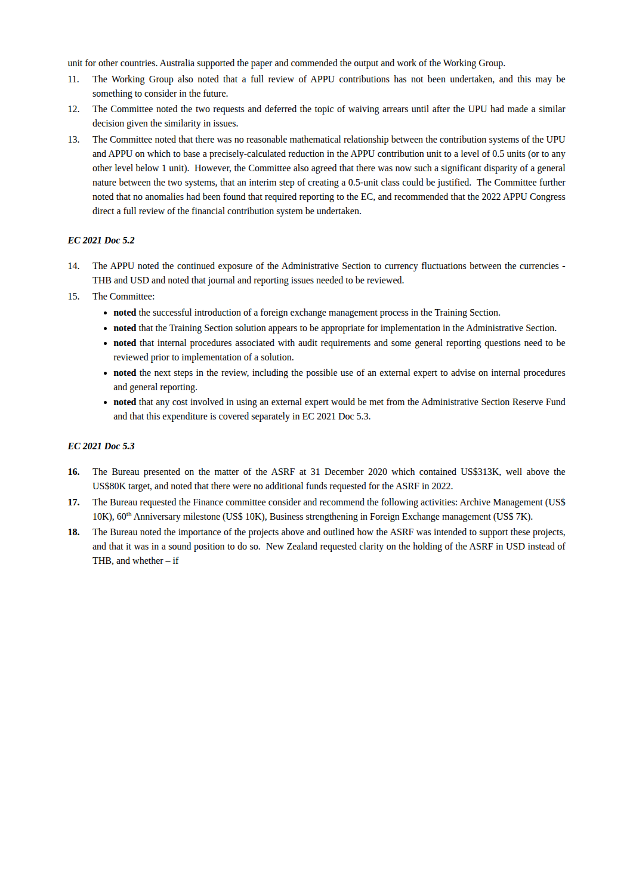unit for other countries. Australia supported the paper and commended the output and work of the Working Group.
11. The Working Group also noted that a full review of APPU contributions has not been undertaken, and this may be something to consider in the future.
12. The Committee noted the two requests and deferred the topic of waiving arrears until after the UPU had made a similar decision given the similarity in issues.
13. The Committee noted that there was no reasonable mathematical relationship between the contribution systems of the UPU and APPU on which to base a precisely-calculated reduction in the APPU contribution unit to a level of 0.5 units (or to any other level below 1 unit). However, the Committee also agreed that there was now such a significant disparity of a general nature between the two systems, that an interim step of creating a 0.5-unit class could be justified. The Committee further noted that no anomalies had been found that required reporting to the EC, and recommended that the 2022 APPU Congress direct a full review of the financial contribution system be undertaken.
EC 2021 Doc 5.2
14. The APPU noted the continued exposure of the Administrative Section to currency fluctuations between the currencies - THB and USD and noted that journal and reporting issues needed to be reviewed.
15. The Committee:
noted the successful introduction of a foreign exchange management process in the Training Section.
noted that the Training Section solution appears to be appropriate for implementation in the Administrative Section.
noted that internal procedures associated with audit requirements and some general reporting questions need to be reviewed prior to implementation of a solution.
noted the next steps in the review, including the possible use of an external expert to advise on internal procedures and general reporting.
noted that any cost involved in using an external expert would be met from the Administrative Section Reserve Fund and that this expenditure is covered separately in EC 2021 Doc 5.3.
EC 2021 Doc 5.3
16. The Bureau presented on the matter of the ASRF at 31 December 2020 which contained US$313K, well above the US$80K target, and noted that there were no additional funds requested for the ASRF in 2022.
17. The Bureau requested the Finance committee consider and recommend the following activities: Archive Management (US$ 10K), 60th Anniversary milestone (US$ 10K), Business strengthening in Foreign Exchange management (US$ 7K).
18. The Bureau noted the importance of the projects above and outlined how the ASRF was intended to support these projects, and that it was in a sound position to do so. New Zealand requested clarity on the holding of the ASRF in USD instead of THB, and whether – if